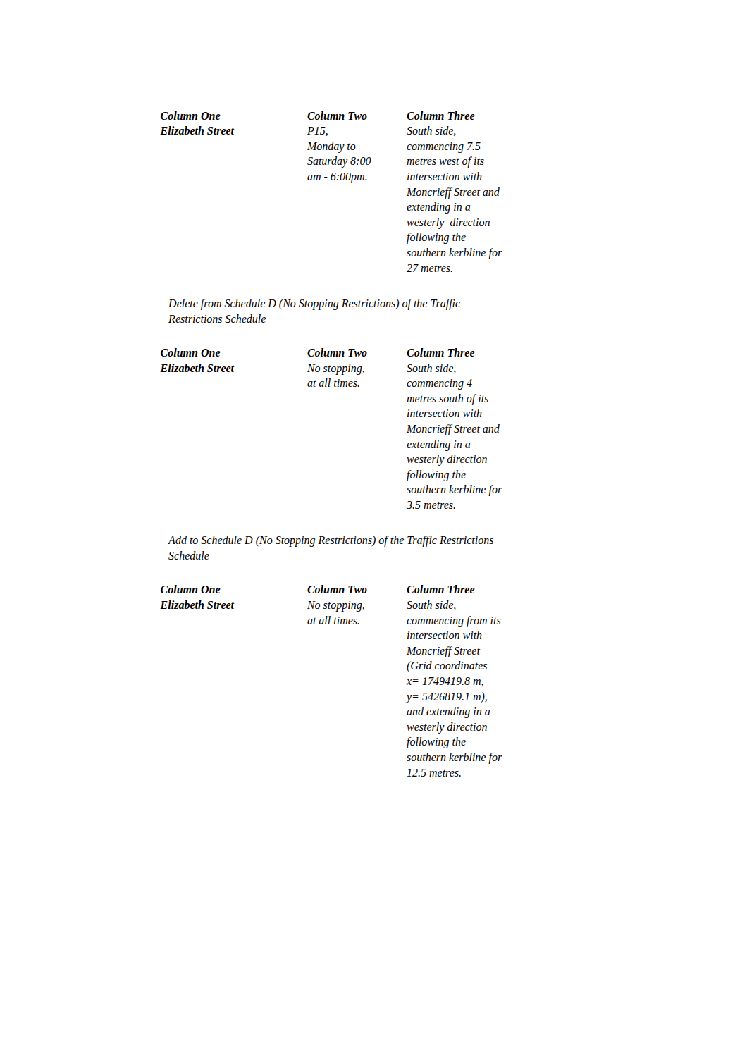Column One Elizabeth Street
Column Two P15,
Monday to
Saturday 8:00
am - 6:00pm.
Column Three South side,
commencing 7.5
metres west of its
intersection with
Moncrieff Street and
extending in a
westerly direction
following the
southern kerbline for
27 metres.
Delete from Schedule D (No Stopping Restrictions) of the Traffic Restrictions Schedule
Column One Elizabeth Street
Column Two No stopping,
at all times.
Column Three South side,
commencing 4
metres south of its
intersection with
Moncrieff Street and
extending in a
westerly direction
following the
southern kerbline for
3.5 metres.
Add to Schedule D (No Stopping Restrictions) of the Traffic Restrictions Schedule
Column One Elizabeth Street
Column Two No stopping,
at all times.
Column Three South side,
commencing from its
intersection with
Moncrieff Street
(Grid coordinates
x= 1749419.8 m,
y= 5426819.1 m),
and extending in a
westerly direction
following the
southern kerbline for
12.5 metres.